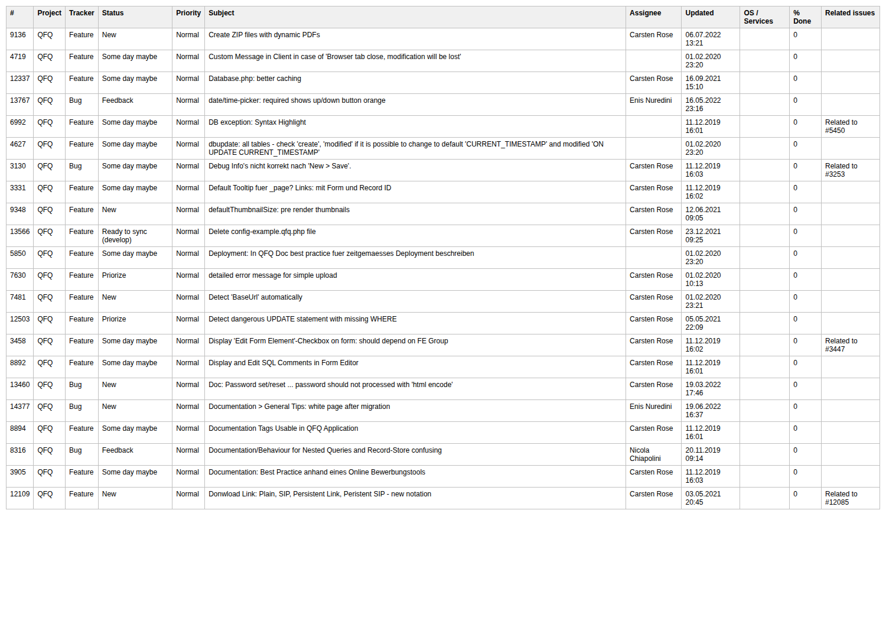| # | Project | Tracker | Status | Priority | Subject | Assignee | Updated | OS / Services | % Done | Related issues |
| --- | --- | --- | --- | --- | --- | --- | --- | --- | --- | --- |
| 9136 | QFQ | Feature | New | Normal | Create ZIP files with dynamic PDFs | Carsten Rose | 06.07.2022 13:21 | | 0 | |
| 4719 | QFQ | Feature | Some day maybe | Normal | Custom Message in Client in case of 'Browser tab close, modification will be lost' | | 01.02.2020 23:20 | | 0 | |
| 12337 | QFQ | Feature | Some day maybe | Normal | Database.php: better caching | Carsten Rose | 16.09.2021 15:10 | | 0 | |
| 13767 | QFQ | Bug | Feedback | Normal | date/time-picker: required shows up/down button orange | Enis Nuredini | 16.05.2022 23:16 | | 0 | |
| 6992 | QFQ | Feature | Some day maybe | Normal | DB exception: Syntax Highlight | | 11.12.2019 16:01 | | 0 | Related to #5450 |
| 4627 | QFQ | Feature | Some day maybe | Normal | dbupdate: all tables - check 'create', 'modified' if it is possible to change to default 'CURRENT_TIMESTAMP' and modified 'ON UPDATE CURRENT_TIMESTAMP' | | 01.02.2020 23:20 | | 0 | |
| 3130 | QFQ | Bug | Some day maybe | Normal | Debug Info's nicht korrekt nach 'New > Save'. | Carsten Rose | 11.12.2019 16:03 | | 0 | Related to #3253 |
| 3331 | QFQ | Feature | Some day maybe | Normal | Default Tooltip fuer _page? Links: mit Form und Record ID | Carsten Rose | 11.12.2019 16:02 | | 0 | |
| 9348 | QFQ | Feature | New | Normal | defaultThumbnailSize: pre render thumbnails | Carsten Rose | 12.06.2021 09:05 | | 0 | |
| 13566 | QFQ | Feature | Ready to sync (develop) | Normal | Delete config-example.qfq.php file | Carsten Rose | 23.12.2021 09:25 | | 0 | |
| 5850 | QFQ | Feature | Some day maybe | Normal | Deployment: In QFQ Doc best practice fuer zeitgemaesses Deployment beschreiben | | 01.02.2020 23:20 | | 0 | |
| 7630 | QFQ | Feature | Priorize | Normal | detailed error message for simple upload | Carsten Rose | 01.02.2020 10:13 | | 0 | |
| 7481 | QFQ | Feature | New | Normal | Detect 'BaseUrl' automatically | Carsten Rose | 01.02.2020 23:21 | | 0 | |
| 12503 | QFQ | Feature | Priorize | Normal | Detect dangerous UPDATE statement with missing WHERE | Carsten Rose | 05.05.2021 22:09 | | 0 | |
| 3458 | QFQ | Feature | Some day maybe | Normal | Display 'Edit Form Element'-Checkbox on form: should depend on FE Group | Carsten Rose | 11.12.2019 16:02 | | 0 | Related to #3447 |
| 8892 | QFQ | Feature | Some day maybe | Normal | Display and Edit SQL Comments in Form Editor | Carsten Rose | 11.12.2019 16:01 | | 0 | |
| 13460 | QFQ | Bug | New | Normal | Doc: Password set/reset ... password should not processed with 'html encode' | Carsten Rose | 19.03.2022 17:46 | | 0 | |
| 14377 | QFQ | Bug | New | Normal | Documentation > General Tips: white page after migration | Enis Nuredini | 19.06.2022 16:37 | | 0 | |
| 8894 | QFQ | Feature | Some day maybe | Normal | Documentation Tags Usable in QFQ Application | Carsten Rose | 11.12.2019 16:01 | | 0 | |
| 8316 | QFQ | Bug | Feedback | Normal | Documentation/Behaviour for Nested Queries and Record-Store confusing | Nicola Chiapolini | 20.11.2019 09:14 | | 0 | |
| 3905 | QFQ | Feature | Some day maybe | Normal | Documentation: Best Practice anhand eines Online Bewerbungstools | Carsten Rose | 11.12.2019 16:03 | | 0 | |
| 12109 | QFQ | Feature | New | Normal | Donwload Link: Plain, SIP, Persistent Link, Peristent SIP - new notation | Carsten Rose | 03.05.2021 20:45 | | 0 | Related to #12085 |